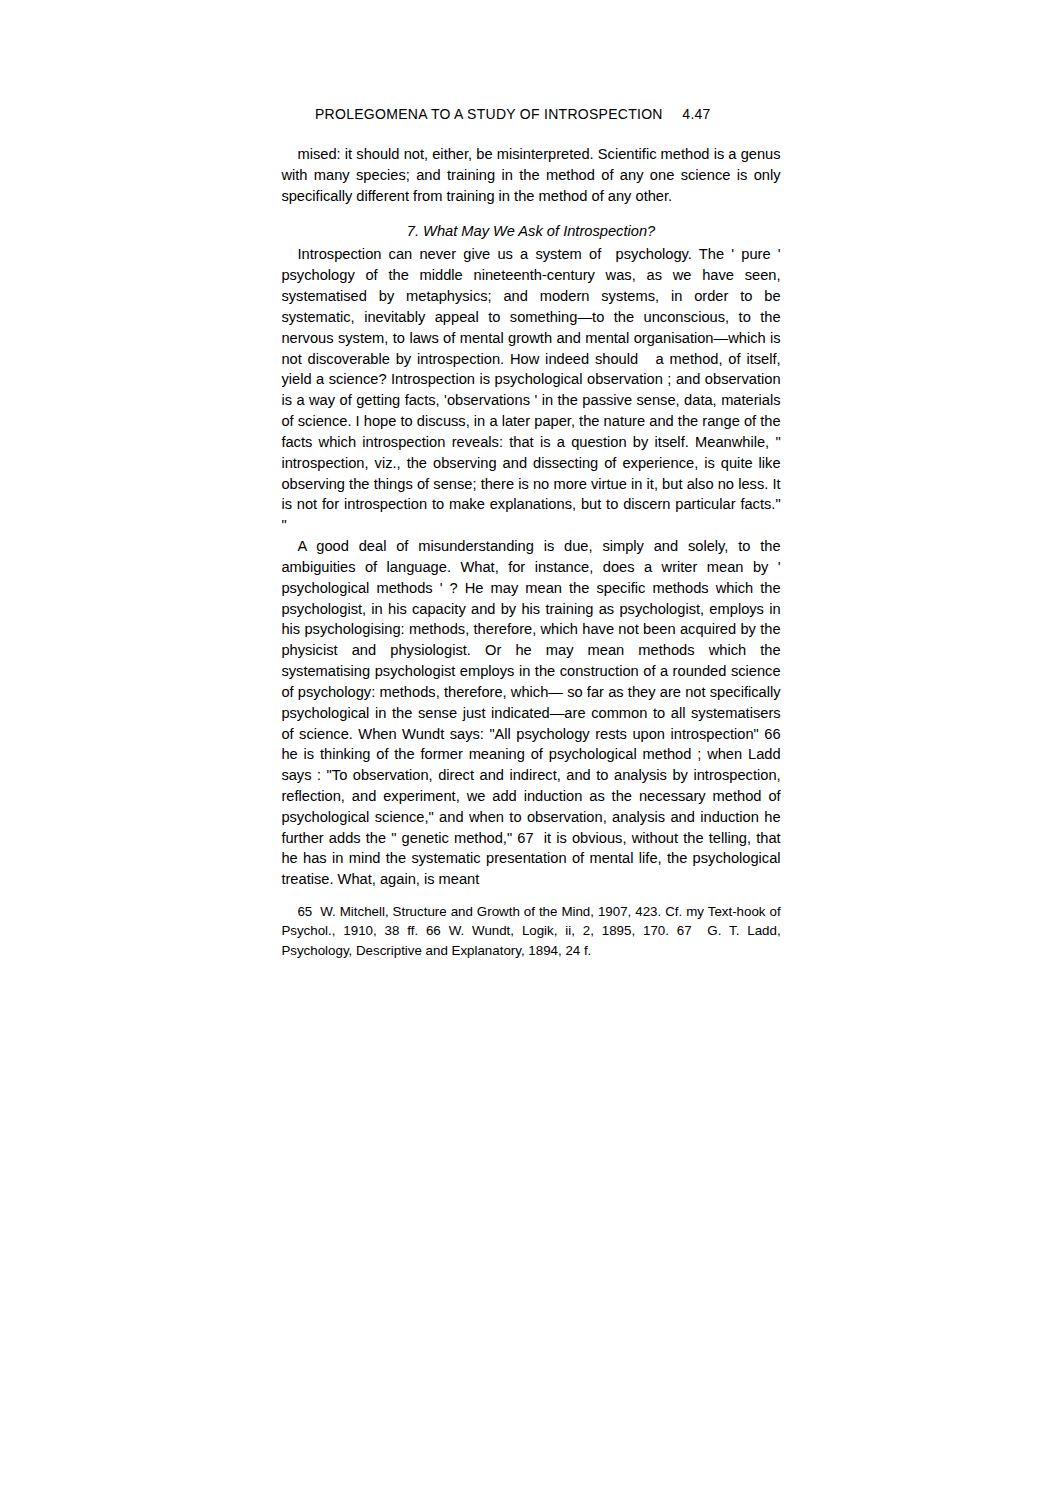PROLEGOMENA TO A STUDY OF INTROSPECTION 4.47
mised: it should not, either, be misinterpreted. Scientific method is a genus with many species; and training in the method of any one science is only specifically different from training in the method of any other.
7. What May We Ask of Introspection?
Introspection can never give us a system of psychology. The ' pure ' psychology of the middle nineteenth-century was, as we have seen, systematised by metaphysics; and modern systems, in order to be systematic, inevitably appeal to something—to the unconscious, to the nervous system, to laws of mental growth and mental organisation—which is not discoverable by introspection. How indeed should a method, of itself, yield a science? Introspection is psychological observation ; and observation is a way of getting facts, 'observations ' in the passive sense, data, materials of science. I hope to discuss, in a later paper, the nature and the range of the facts which introspection reveals: that is a question by itself. Meanwhile, " introspection, viz., the observing and dissecting of experience, is quite like observing the things of sense; there is no more virtue in it, but also no less. It is not for introspection to make explanations, but to discern particular facts." "
A good deal of misunderstanding is due, simply and solely, to the ambiguities of language. What, for instance, does a writer mean by ' psychological methods ' ? He may mean the specific methods which the psychologist, in his capacity and by his training as psychologist, employs in his psychologising: methods, therefore, which have not been acquired by the physicist and physiologist. Or he may mean methods which the systematising psychologist employs in the construction of a rounded science of psychology: methods, therefore, which— so far as they are not specifically psychological in the sense just indicated—are common to all systematisers of science. When Wundt says: "All psychology rests upon introspection" 66 he is thinking of the former meaning of psychological method ; when Ladd says : "To observation, direct and indirect, and to analysis by introspection, reflection, and experiment, we add induction as the necessary method of psychological science," and when to observation, analysis and induction he further adds the " genetic method," 67 it is obvious, without the telling, that he has in mind the systematic presentation of mental life, the psychological treatise. What, again, is meant
65 W. Mitchell, Structure and Growth of the Mind, 1907, 423. Cf. my Text-hook of Psychol., 1910, 38 ff. 66 W. Wundt, Logik, ii, 2, 1895, 170. 67 G. T. Ladd, Psychology, Descriptive and Explanatory, 1894, 24 f.